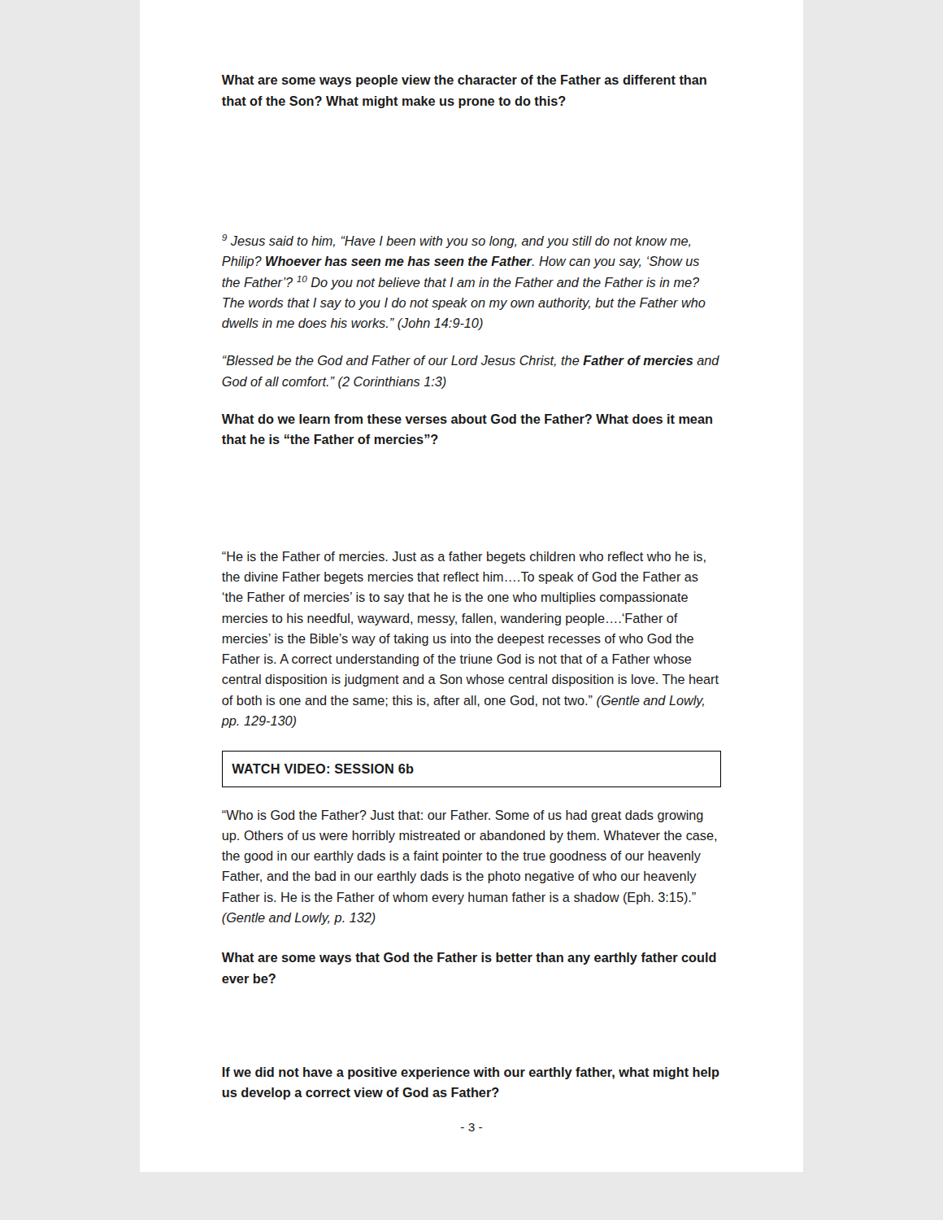What are some ways people view the character of the Father as different than that of the Son? What might make us prone to do this?
9 Jesus said to him, “Have I been with you so long, and you still do not know me, Philip? Whoever has seen me has seen the Father. How can you say, ‘Show us the Father’? 10 Do you not believe that I am in the Father and the Father is in me? The words that I say to you I do not speak on my own authority, but the Father who dwells in me does his works.” (John 14:9-10)
“Blessed be the God and Father of our Lord Jesus Christ, the Father of mercies and God of all comfort.” (2 Corinthians 1:3)
What do we learn from these verses about God the Father? What does it mean that he is “the Father of mercies”?
“He is the Father of mercies. Just as a father begets children who reflect who he is, the divine Father begets mercies that reflect him….To speak of God the Father as ‘the Father of mercies’ is to say that he is the one who multiplies compassionate mercies to his needful, wayward, messy, fallen, wandering people….‘Father of mercies’ is the Bible’s way of taking us into the deepest recesses of who God the Father is. A correct understanding of the triune God is not that of a Father whose central disposition is judgment and a Son whose central disposition is love. The heart of both is one and the same; this is, after all, one God, not two.” (Gentle and Lowly, pp. 129-130)
WATCH VIDEO: SESSION 6b
“Who is God the Father? Just that: our Father. Some of us had great dads growing up. Others of us were horribly mistreated or abandoned by them. Whatever the case, the good in our earthly dads is a faint pointer to the true goodness of our heavenly Father, and the bad in our earthly dads is the photo negative of who our heavenly Father is. He is the Father of whom every human father is a shadow (Eph. 3:15).” (Gentle and Lowly, p. 132)
What are some ways that God the Father is better than any earthly father could ever be?
If we did not have a positive experience with our earthly father, what might help us develop a correct view of God as Father?
- 3 -